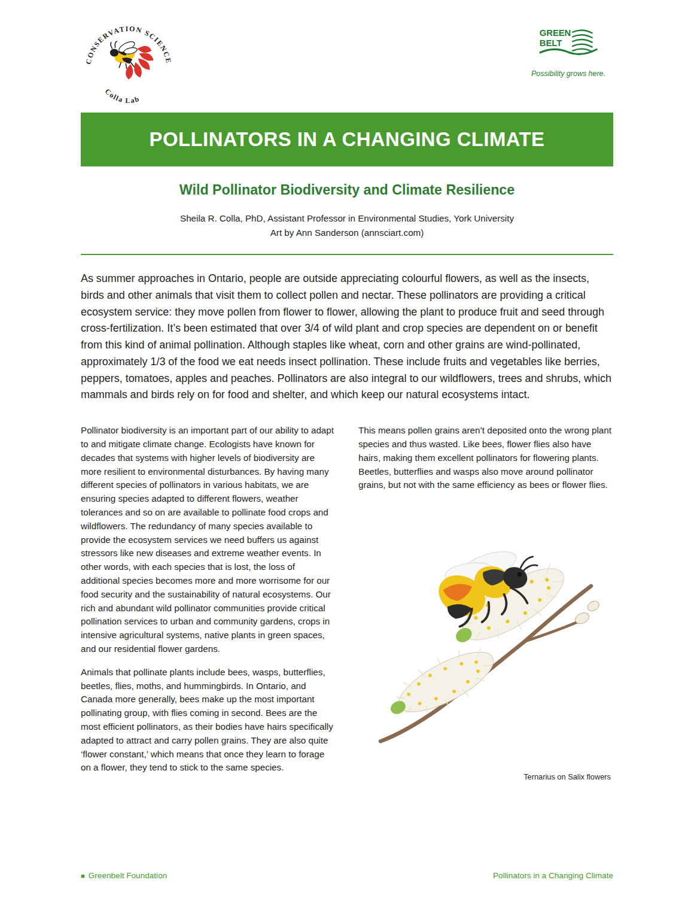CONSERVATION SCIENCE Colla Lab
GREEN BELT
Possibility grows here.
POLLINATORS IN A CHANGING CLIMATE
Wild Pollinator Biodiversity and Climate Resilience
Sheila R. Colla, PhD, Assistant Professor in Environmental Studies, York University
Art by Ann Sanderson (annsciart.com)
As summer approaches in Ontario, people are outside appreciating colourful flowers, as well as the insects, birds and other animals that visit them to collect pollen and nectar. These pollinators are providing a critical ecosystem service: they move pollen from flower to flower, allowing the plant to produce fruit and seed through cross-fertilization. It’s been estimated that over 3/4 of wild plant and crop species are dependent on or benefit from this kind of animal pollination. Although staples like wheat, corn and other grains are wind-pollinated, approximately 1/3 of the food we eat needs insect pollination. These include fruits and vegetables like berries, peppers, tomatoes, apples and peaches. Pollinators are also integral to our wildflowers, trees and shrubs, which mammals and birds rely on for food and shelter, and which keep our natural ecosystems intact.
Pollinator biodiversity is an important part of our ability to adapt to and mitigate climate change. Ecologists have known for decades that systems with higher levels of biodiversity are more resilient to environmental disturbances. By having many different species of pollinators in various habitats, we are ensuring species adapted to different flowers, weather tolerances and so on are available to pollinate food crops and wildflowers. The redundancy of many species available to provide the ecosystem services we need buffers us against stressors like new diseases and extreme weather events. In other words, with each species that is lost, the loss of additional species becomes more and more worrisome for our food security and the sustainability of natural ecosystems. Our rich and abundant wild pollinator communities provide critical pollination services to urban and community gardens, crops in intensive agricultural systems, native plants in green spaces, and our residential flower gardens.
Animals that pollinate plants include bees, wasps, butterflies, beetles, flies, moths, and hummingbirds. In Ontario, and Canada more generally, bees make up the most important pollinating group, with flies coming in second. Bees are the most efficient pollinators, as their bodies have hairs specifically adapted to attract and carry pollen grains. They are also quite ‘flower constant,’ which means that once they learn to forage on a flower, they tend to stick to the same species.
This means pollen grains aren’t deposited onto the wrong plant species and thus wasted. Like bees, flower flies also have hairs, making them excellent pollinators for flowering plants. Beetles, butterflies and wasps also move around pollinator grains, but not with the same efficiency as bees or flower flies.
Ternarius on Salix flowers
Greenbelt Foundation
Pollinators in a Changing Climate